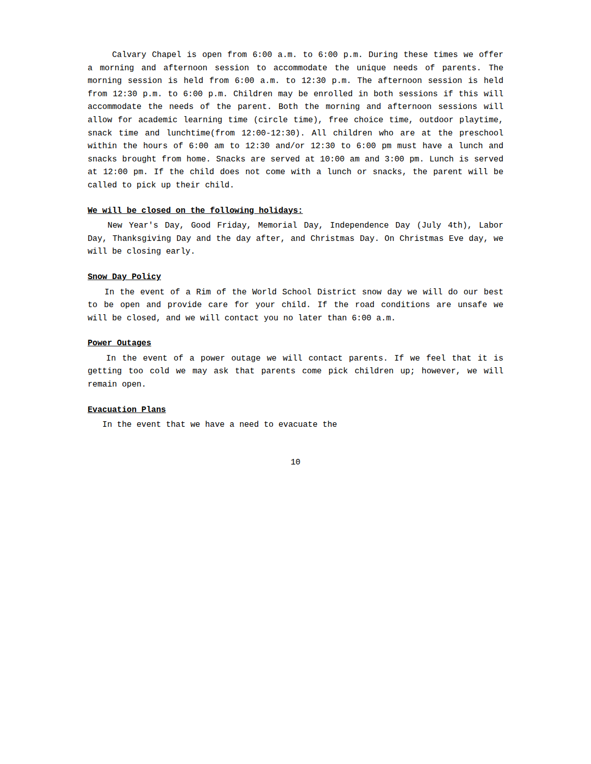Calvary Chapel is open from 6:00 a.m. to 6:00 p.m. During these times we offer a morning and afternoon session to accommodate the unique needs of parents. The morning session is held from 6:00 a.m. to 12:30 p.m. The afternoon session is held from 12:30 p.m. to 6:00 p.m. Children may be enrolled in both sessions if this will accommodate the needs of the parent. Both the morning and afternoon sessions will allow for academic learning time (circle time), free choice time, outdoor playtime, snack time and lunchtime(from 12:00-12:30). All children who are at the preschool within the hours of 6:00 am to 12:30 and/or 12:30 to 6:00 pm must have a lunch and snacks brought from home. Snacks are served at 10:00 am and 3:00 pm. Lunch is served at 12:00 pm. If the child does not come with a lunch or snacks, the parent will be called to pick up their child.
We will be closed on the following holidays:
New Year's Day, Good Friday, Memorial Day, Independence Day (July 4th), Labor Day, Thanksgiving Day and the day after, and Christmas Day. On Christmas Eve day, we will be closing early.
Snow Day Policy
In the event of a Rim of the World School District snow day we will do our best to be open and provide care for your child. If the road conditions are unsafe we will be closed, and we will contact you no later than 6:00 a.m.
Power Outages
In the event of a power outage we will contact parents. If we feel that it is getting too cold we may ask that parents come pick children up; however, we will remain open.
Evacuation Plans
In the event that we have a need to evacuate the
10